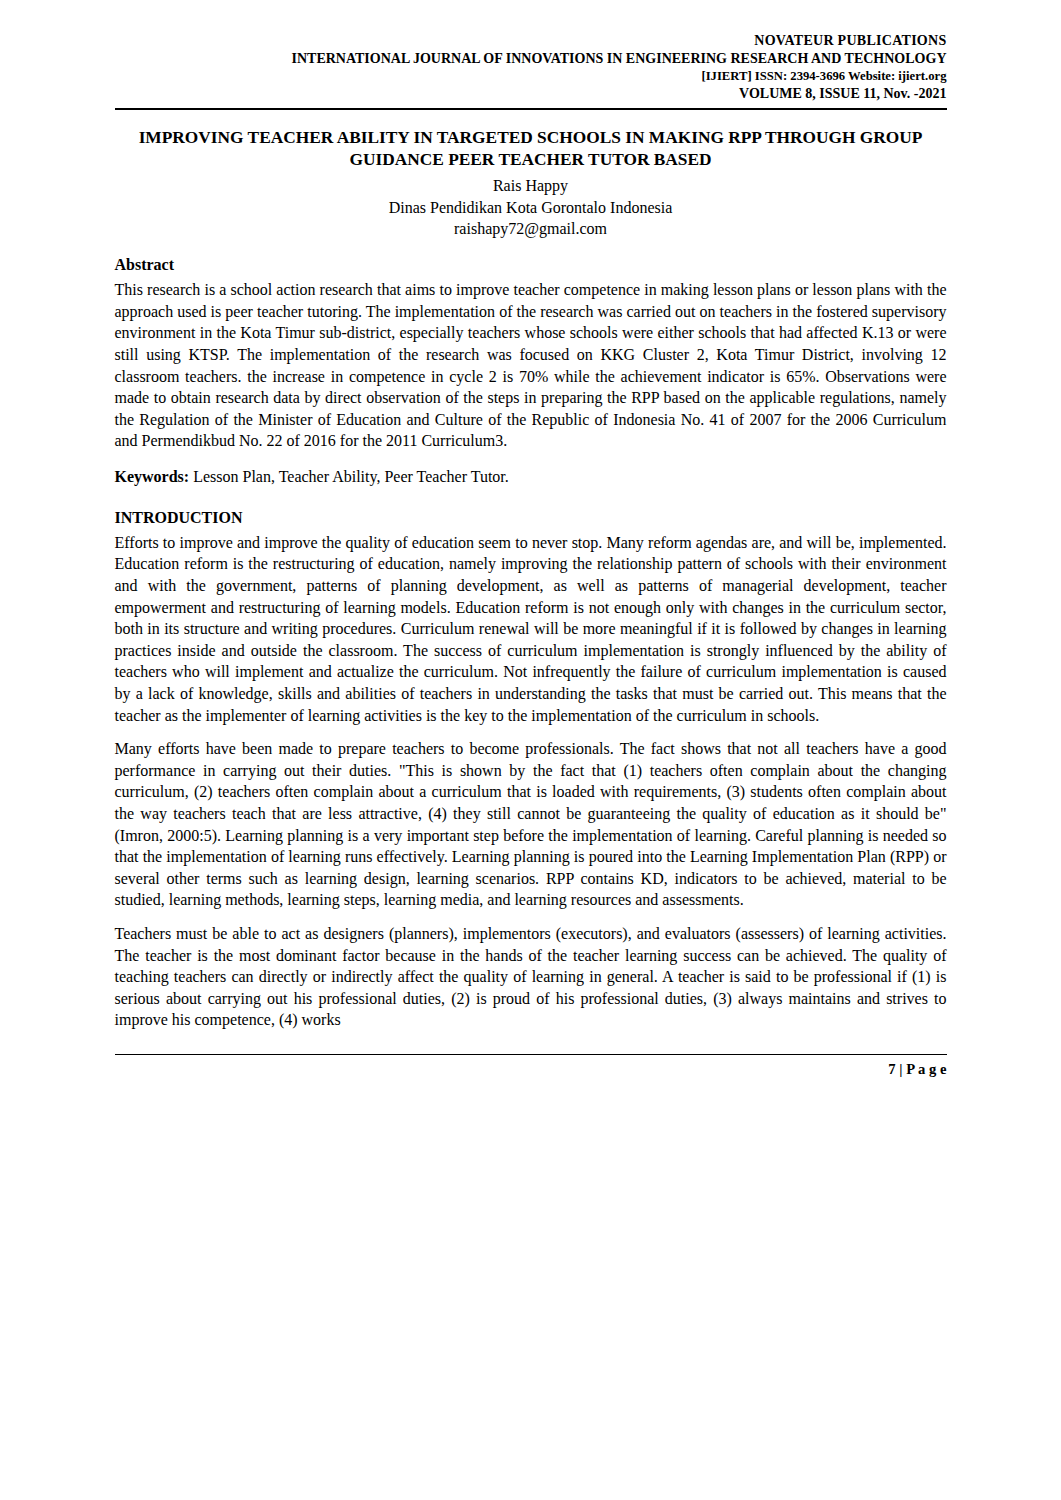NOVATEUR PUBLICATIONS
INTERNATIONAL JOURNAL OF INNOVATIONS IN ENGINEERING RESEARCH AND TECHNOLOGY
[IJIERT] ISSN: 2394-3696 Website: ijiert.org
VOLUME 8, ISSUE 11, Nov. -2021
Improving Teacher Ability in Targeted Schools in Making RPP Through Group Guidance Peer Teacher Tutor Based
Rais Happy
Dinas Pendidikan Kota Gorontalo Indonesia
raishapy72@gmail.com
Abstract
This research is a school action research that aims to improve teacher competence in making lesson plans or lesson plans with the approach used is peer teacher tutoring. The implementation of the research was carried out on teachers in the fostered supervisory environment in the Kota Timur sub-district, especially teachers whose schools were either schools that had affected K.13 or were still using KTSP. The implementation of the research was focused on KKG Cluster 2, Kota Timur District, involving 12 classroom teachers. the increase in competence in cycle 2 is 70% while the achievement indicator is 65%. Observations were made to obtain research data by direct observation of the steps in preparing the RPP based on the applicable regulations, namely the Regulation of the Minister of Education and Culture of the Republic of Indonesia No. 41 of 2007 for the 2006 Curriculum and Permendikbud No. 22 of 2016 for the 2011 Curriculum3.
Keywords: Lesson Plan, Teacher Ability, Peer Teacher Tutor.
INTRODUCTION
Efforts to improve and improve the quality of education seem to never stop. Many reform agendas are, and will be, implemented. Education reform is the restructuring of education, namely improving the relationship pattern of schools with their environment and with the government, patterns of planning development, as well as patterns of managerial development, teacher empowerment and restructuring of learning models. Education reform is not enough only with changes in the curriculum sector, both in its structure and writing procedures. Curriculum renewal will be more meaningful if it is followed by changes in learning practices inside and outside the classroom. The success of curriculum implementation is strongly influenced by the ability of teachers who will implement and actualize the curriculum. Not infrequently the failure of curriculum implementation is caused by a lack of knowledge, skills and abilities of teachers in understanding the tasks that must be carried out. This means that the teacher as the implementer of learning activities is the key to the implementation of the curriculum in schools.
Many efforts have been made to prepare teachers to become professionals. The fact shows that not all teachers have a good performance in carrying out their duties. "This is shown by the fact that (1) teachers often complain about the changing curriculum, (2) teachers often complain about a curriculum that is loaded with requirements, (3) students often complain about the way teachers teach that are less attractive, (4) they still cannot be guaranteeing the quality of education as it should be" (Imron, 2000:5). Learning planning is a very important step before the implementation of learning. Careful planning is needed so that the implementation of learning runs effectively. Learning planning is poured into the Learning Implementation Plan (RPP) or several other terms such as learning design, learning scenarios. RPP contains KD, indicators to be achieved, material to be studied, learning methods, learning steps, learning media, and learning resources and assessments.
Teachers must be able to act as designers (planners), implementors (executors), and evaluators (assessers) of learning activities. The teacher is the most dominant factor because in the hands of the teacher learning success can be achieved. The quality of teaching teachers can directly or indirectly affect the quality of learning in general. A teacher is said to be professional if (1) is serious about carrying out his professional duties, (2) is proud of his professional duties, (3) always maintains and strives to improve his competence, (4) works
7 | P a g e